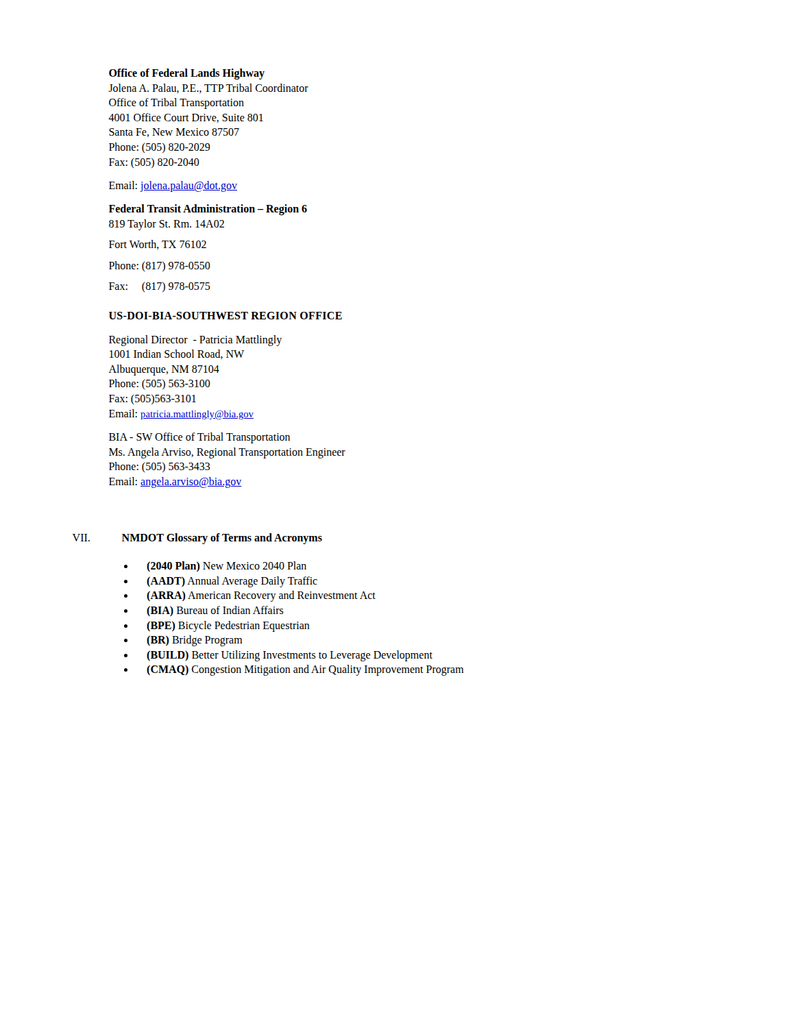Office of Federal Lands Highway
Jolena A. Palau, P.E., TTP Tribal Coordinator
Office of Tribal Transportation
4001 Office Court Drive, Suite 801
Santa Fe, New Mexico 87507
Phone: (505) 820-2029
Fax: (505) 820-2040
Email: jolena.palau@dot.gov
Federal Transit Administration – Region 6
819 Taylor St. Rm. 14A02
Fort Worth, TX 76102
Phone: (817) 978-0550
Fax: (817) 978-0575
US-DOI-BIA-SOUTHWEST REGION OFFICE
Regional Director - Patricia Mattlingly
1001 Indian School Road, NW
Albuquerque, NM 87104
Phone: (505) 563-3100
Fax: (505)563-3101
Email: patricia.mattlingly@bia.gov
BIA - SW Office of Tribal Transportation
Ms. Angela Arviso, Regional Transportation Engineer
Phone: (505) 563-3433
Email: angela.arviso@bia.gov
VII. NMDOT Glossary of Terms and Acronyms
(2040 Plan) New Mexico 2040 Plan
(AADT) Annual Average Daily Traffic
(ARRA) American Recovery and Reinvestment Act
(BIA) Bureau of Indian Affairs
(BPE) Bicycle Pedestrian Equestrian
(BR) Bridge Program
(BUILD) Better Utilizing Investments to Leverage Development
(CMAQ) Congestion Mitigation and Air Quality Improvement Program